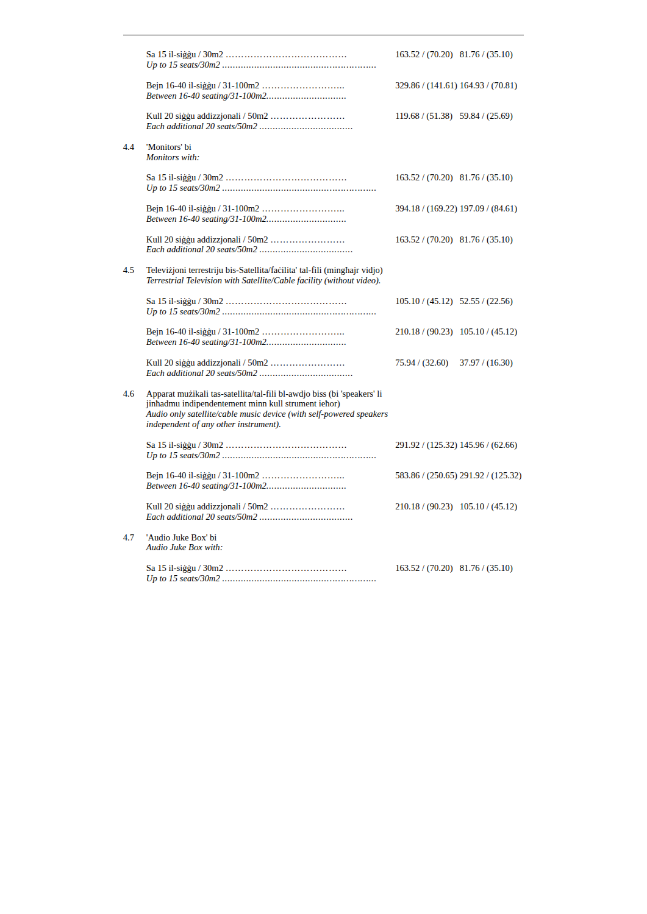| | Sa 15 il-siġġu / 30m2 ………………………………… Up to 15 seats/30m2 .......................................……………... | 163.52 / (70.20) | 81.76 / (35.10) |
| | Bejn 16-40 il-siġġu / 31-100m2 ……………………... Between 16-40 seating/31-100m2 .............................. | 329.86 / (141.61) | 164.93 / (70.81) |
| | Kull 20 siġġu addizzjonali / 50m2 …………………… Each additional 20 seats/50m2 ................................... | 119.68 / (51.38) | 59.84 / (25.69) |
| 4.4 | 'Monitors' bi Monitors with: | | |
| | Sa 15 il-siġġu / 30m2 ………………………………… Up to 15 seats/30m2 .......................................……………... | 163.52 / (70.20) | 81.76 / (35.10) |
| | Bejn 16-40 il-siġġu / 31-100m2 ……………………... Between 16-40 seating/31-100m2 .............................. | 394.18 / (169.22) | 197.09 / (84.61) |
| | Kull 20 siġġu addizzjonali / 50m2 …………………… Each additional 20 seats/50m2 ................................... | 163.52 / (70.20) | 81.76 / (35.10) |
| 4.5 | Televiżjoni terrestriju bis-Satellita/faċilita' tal-fili (mingħajr vidjo) Terrestrial Television with Satellite/Cable facility (without video). | | |
| | Sa 15 il-siġġu / 30m2 ………………………………… Up to 15 seats/30m2 .......................................……………... | 105.10 / (45.12) | 52.55 / (22.56) |
| | Bejn 16-40 il-siġġu / 31-100m2 ……………………... Between 16-40 seating/31-100m2 .............................. | 210.18 / (90.23) | 105.10 / (45.12) |
| | Kull 20 siġġu addizzjonali / 50m2 …………………… Each additional 20 seats/50m2 ................................... | 75.94 / (32.60) | 37.97 / (16.30) |
| 4.6 | Apparat mużikali tas-satellita/tal-fili bl-awdjo biss (bi 'speakers' li jinħadmu indipendentement minn kull strument ieħor) Audio only satellite/cable music device (with self-powered speakers independent of any other instrument). | | |
| | Sa 15 il-siġġu / 30m2 ………………………………… Up to 15 seats/30m2 .......................................……………... | 291.92 / (125.32) | 145.96 / (62.66) |
| | Bejn 16-40 il-siġġu / 31-100m2 ……………………... Between 16-40 seating/31-100m2 .............................. | 583.86 / (250.65) | 291.92 / (125.32) |
| | Kull 20 siġġu addizzjonali / 50m2 …………………… Each additional 20 seats/50m2 ................................... | 210.18 / (90.23) | 105.10 / (45.12) |
| 4.7 | 'Audio Juke Box' bi Audio Juke Box with: | | |
| | Sa 15 il-siġġu / 30m2 ………………………………… Up to 15 seats/30m2 .......................................……………... | 163.52 / (70.20) | 81.76 / (35.10) |